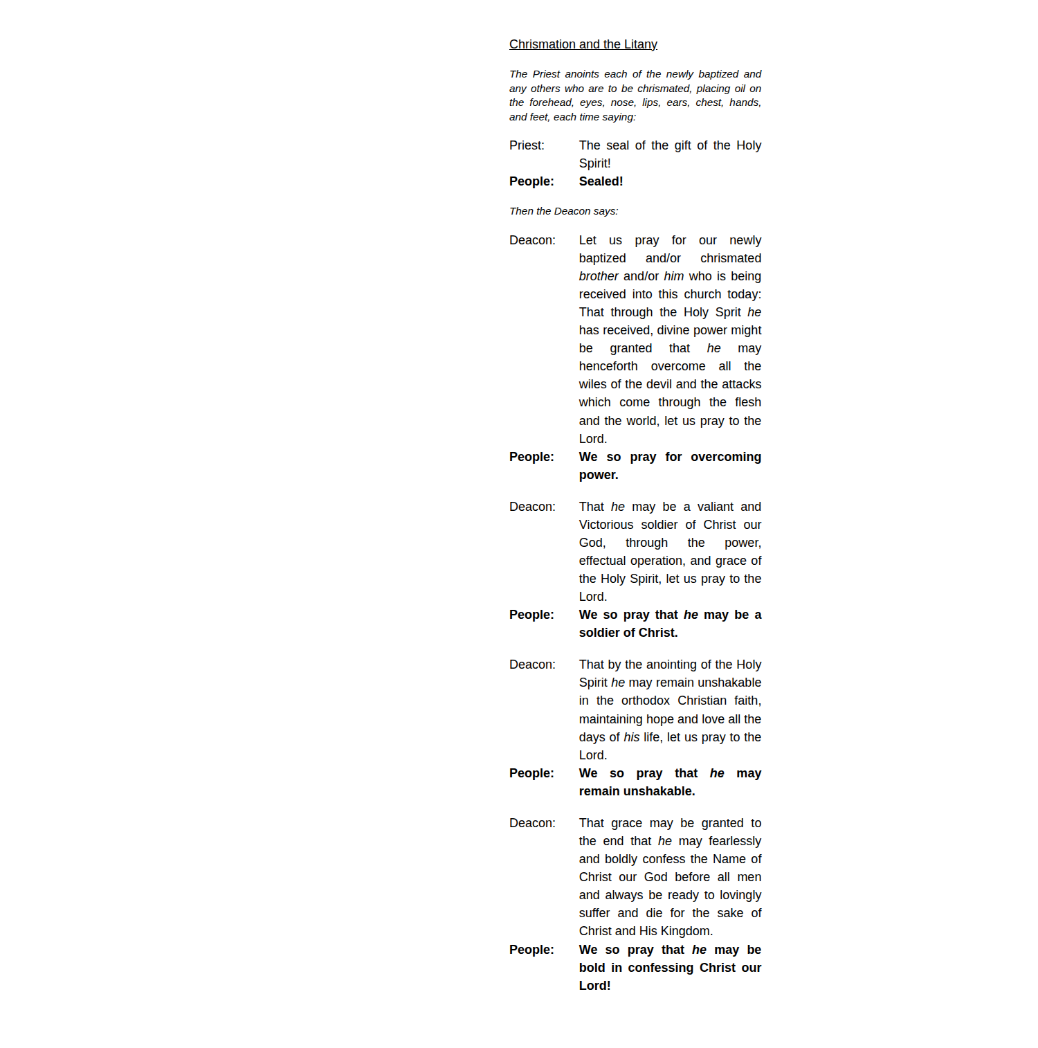Chrismation and the Litany
The Priest anoints each of the newly baptized and any others who are to be chrismated, placing oil on the forehead, eyes, nose, lips, ears, chest, hands, and feet, each time saying:
| Priest: | The seal of the gift of the Holy Spirit! |
| People: | Sealed! |
Then the Deacon says:
| Deacon: | Let us pray for our newly baptized and/or chrismated brother and/or him who is being received into this church today: That through the Holy Sprit he has received, divine power might be granted that he may henceforth overcome all the wiles of the devil and the attacks which come through the flesh and the world, let us pray to the Lord. |
| People: | We so pray for overcoming power. |
| Deacon: | That he may be a valiant and Victorious soldier of Christ our God, through the power, effectual operation, and grace of the Holy Spirit, let us pray to the Lord. |
| People: | We so pray that he may be a soldier of Christ. |
| Deacon: | That by the anointing of the Holy Spirit he may remain unshakable in the orthodox Christian faith, maintaining hope and love all the days of his life, let us pray to the Lord. |
| People: | We so pray that he may remain unshakable. |
| Deacon: | That grace may be granted to the end that he may fearlessly and boldly confess the Name of Christ our God before all men and always be ready to lovingly suffer and die for the sake of Christ and His Kingdom. |
| People: | We so pray that he may be bold in confessing Christ our Lord! |